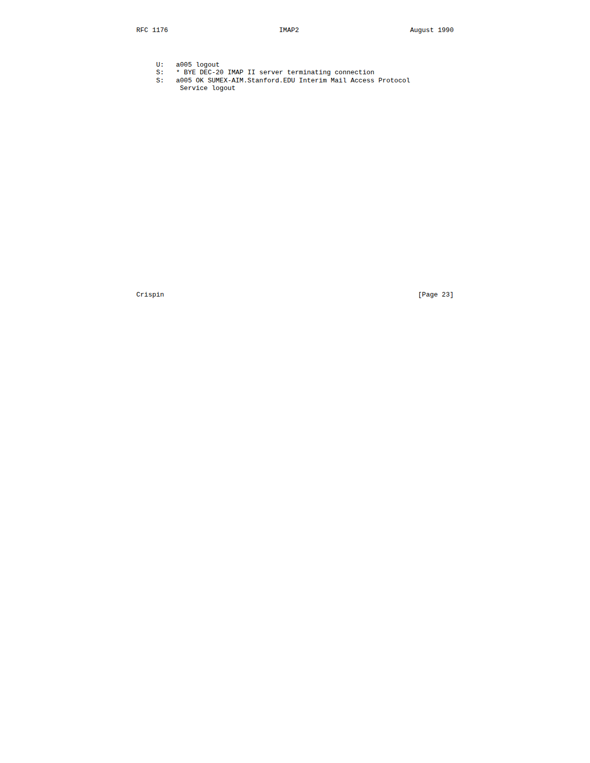RFC 1176 IMAP2 August 1990
     U:   a005 logout
     S:   * BYE DEC-20 IMAP II server terminating connection
     S:   a005 OK SUMEX-AIM.Stanford.EDU Interim Mail Access Protocol
           Service logout
Crispin [Page 23]